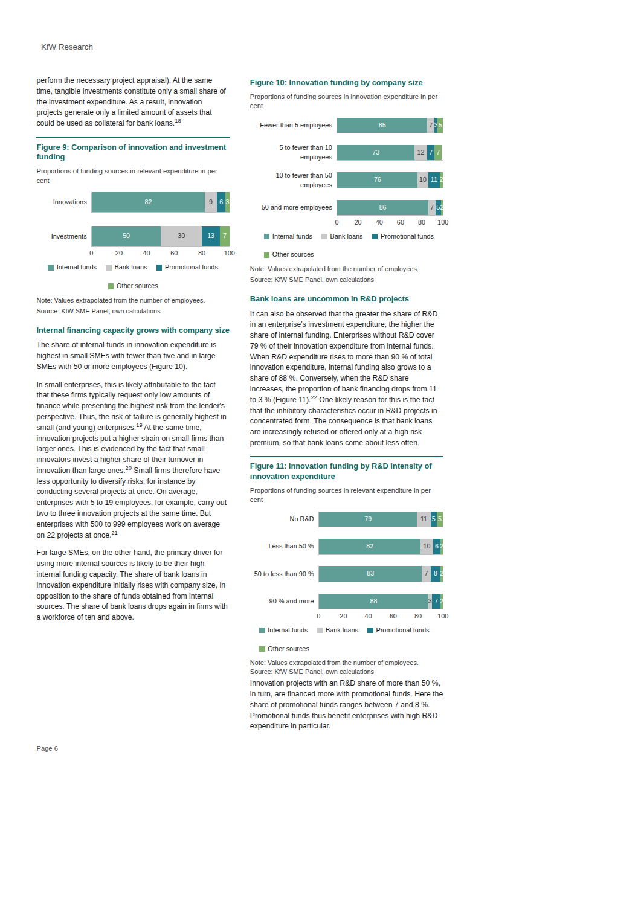KfW Research
perform the necessary project appraisal). At the same time, tangible investments constitute only a small share of the investment expenditure. As a result, innovation projects generate only a limited amount of assets that could be used as collateral for bank loans.18
Figure 9: Comparison of innovation and investment funding
Proportions of funding sources in relevant expenditure in per cent
Innovations
82
9
6
3
Investments
50
30
13
7
0 20 40 60 80 100
Internal funds Bank loans Promotional funds Other sources
Note: Values extrapolated from the number of employees.
Source: KfW SME Panel, own calculations
Internal financing capacity grows with company size
The share of internal funds in innovation expenditure is highest in small SMEs with fewer than five and in large SMEs with 50 or more employees (Figure 10).
In small enterprises, this is likely attributable to the fact that these firms typically request only low amounts of finance while presenting the highest risk from the lender's perspective. Thus, the risk of failure is generally highest in small (and young) enterprises.19 At the same time, innovation projects put a higher strain on small firms than larger ones. This is evidenced by the fact that small innovators invest a higher share of their turnover in innovation than large ones.20 Small firms therefore have less opportunity to diversify risks, for instance by conducting several projects at once. On average, enterprises with 5 to 19 employees, for example, carry out two to three innovation projects at the same time. But enterprises with 500 to 999 employees work on average on 22 projects at once.21
For large SMEs, on the other hand, the primary driver for using more internal sources is likely to be their high internal funding capacity. The share of bank loans in innovation expenditure initially rises with company size, in opposition to the share of funds obtained from internal sources. The share of bank loans drops again in firms with a workforce of ten and above.
Figure 10: Innovation funding by company size
Proportions of funding sources in innovation expenditure in per cent
Fewer than 5 employees
85
7
3
5
5 to fewer than 10 employees
73
12
7
7
10 to fewer than 50 employees
76
10
11
2
50 and more employees
86
7
5
2
0 20 40 60 80 100
Internal funds Bank loans Promotional funds Other sources
Note: Values extrapolated from the number of employees.
Source: KfW SME Panel, own calculations
Bank loans are uncommon in R&D projects
It can also be observed that the greater the share of R&D in an enterprise's investment expenditure, the higher the share of internal funding. Enterprises without R&D cover 79 % of their innovation expenditure from internal funds. When R&D expenditure rises to more than 90 % of total innovation expenditure, internal funding also grows to a share of 88 %. Conversely, when the R&D share increases, the proportion of bank financing drops from 11 to 3 % (Figure 11).22 One likely reason for this is the fact that the inhibitory characteristics occur in R&D projects in concentrated form. The consequence is that bank loans are increasingly refused or offered only at a high risk premium, so that bank loans come about less often.
Figure 11: Innovation funding by R&D intensity of innovation expenditure
Proportions of funding sources in relevant expenditure in per cent
No R&D
79
11
5
5
Less than 50 %
82
10
6
2
50 to less than 90 %
83
7
8
2
90 % and more
88
3
7
2
0 20 40 60 80 100
Internal funds Bank loans Promotional funds Other sources
Note: Values extrapolated from the number of employees.
Source: KfW SME Panel, own calculations
Innovation projects with an R&D share of more than 50 %, in turn, are financed more with promotional funds. Here the share of promotional funds ranges between 7 and 8 %. Promotional funds thus benefit enterprises with high R&D expenditure in particular.
Page 6